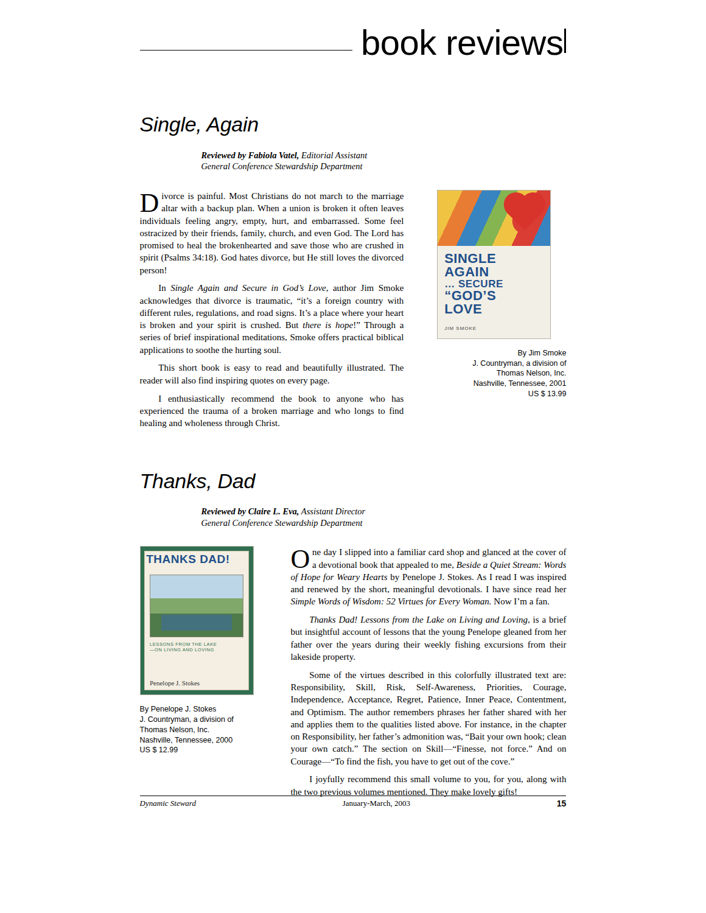book reviews
Single, Again
Reviewed by Fabiola Vatel, Editorial Assistant
General Conference Stewardship Department
Divorce is painful. Most Christians do not march to the marriage altar with a backup plan. When a union is broken it often leaves individuals feeling angry, empty, hurt, and embarrassed. Some feel ostracized by their friends, family, church, and even God. The Lord has promised to heal the brokenhearted and save those who are crushed in spirit (Psalms 34:18). God hates divorce, but He still loves the divorced person!
In Single Again and Secure in God’s Love, author Jim Smoke acknowledges that divorce is traumatic, “it’s a foreign country with different rules, regulations, and road signs. It’s a place where your heart is broken and your spirit is crushed. But there is hope!” Through a series of brief inspirational meditations, Smoke offers practical biblical applications to soothe the hurting soul.
This short book is easy to read and beautifully illustrated. The reader will also find inspiring quotes on every page.
I enthusiastically recommend the book to anyone who has experienced the trauma of a broken marriage and who longs to find healing and wholeness through Christ.
SINGLE
AGAIN
… SECURE
“GOD’S
LOVE
JIM SMOKE
By Jim Smoke
J. Countryman, a division of
Thomas Nelson, Inc.
Nashville, Tennessee, 2001
US $ 13.99
Thanks, Dad
Reviewed by Claire L. Eva, Assistant Director
General Conference Stewardship Department
THANKS DAD!
LESSONS FROM THE LAKE
—ON LIVING AND LOVING
Penelope J. Stokes
By Penelope J. Stokes
J. Countryman, a division of
Thomas Nelson, Inc.
Nashville, Tennessee, 2000
US $ 12.99
One day I slipped into a familiar card shop and glanced at the cover of a devotional book that appealed to me, Beside a Quiet Stream: Words of Hope for Weary Hearts by Penelope J. Stokes. As I read I was inspired and renewed by the short, meaningful devotionals. I have since read her Simple Words of Wisdom: 52 Virtues for Every Woman. Now I’m a fan.
Thanks Dad! Lessons from the Lake on Living and Loving, is a brief but insightful account of lessons that the young Penelope gleaned from her father over the years during their weekly fishing excursions from their lakeside property.
Some of the virtues described in this colorfully illustrated text are: Responsibility, Skill, Risk, Self-Awareness, Priorities, Courage, Independence, Acceptance, Regret, Patience, Inner Peace, Contentment, and Optimism. The author remembers phrases her father shared with her and applies them to the qualities listed above. For instance, in the chapter on Responsibility, her father’s admonition was, “Bait your own hook; clean your own catch.” The section on Skill—“Finesse, not force.” And on Courage—“To find the fish, you have to get out of the cove.”
I joyfully recommend this small volume to you, for you, along with the two previous volumes mentioned. They make lovely gifts!
Dynamic Steward 15
January-March, 2003